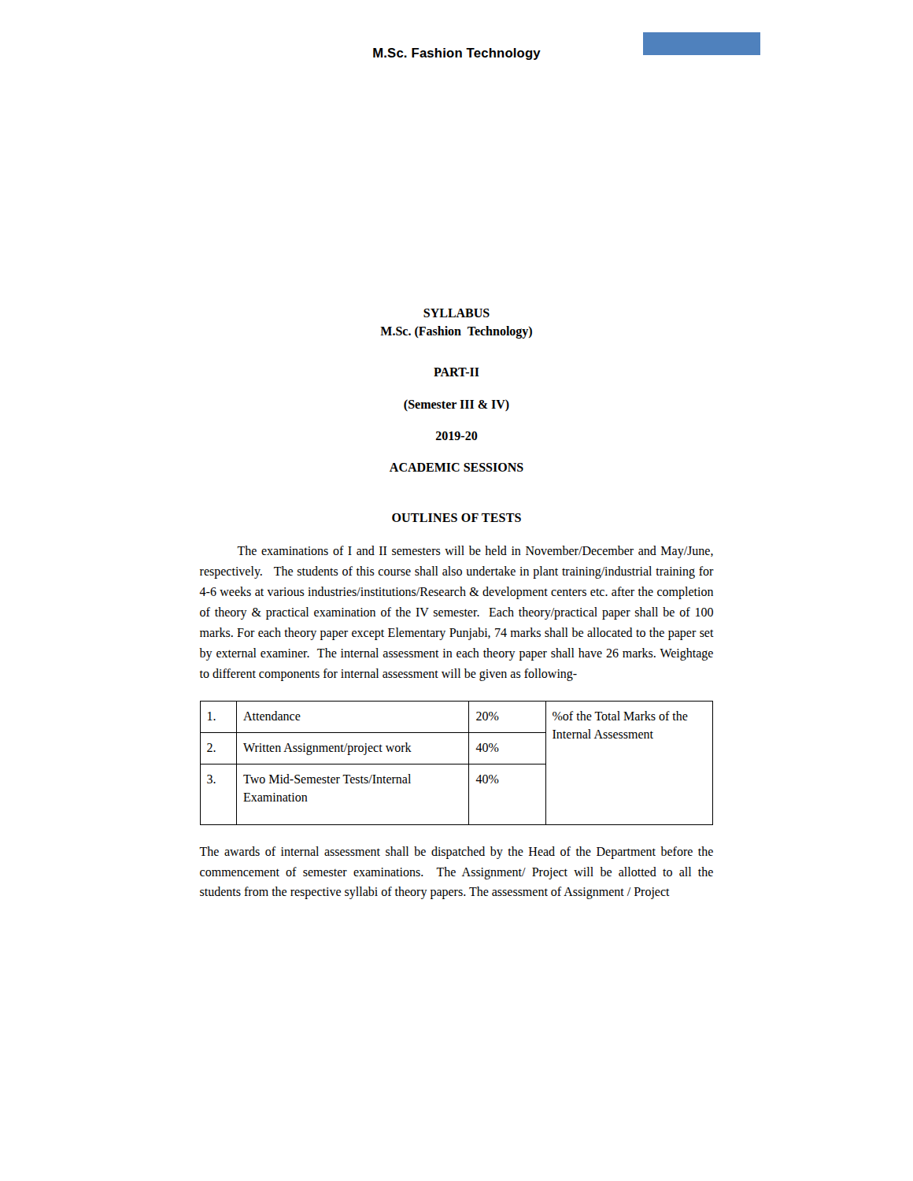M.Sc. Fashion Technology
7
SYLLABUS
M.Sc. (Fashion Technology)
PART-II
(Semester III & IV)
2019-20
ACADEMIC SESSIONS
OUTLINES OF TESTS
The examinations of I and II semesters will be held in November/December and May/June, respectively. The students of this course shall also undertake in plant training/industrial training for 4-6 weeks at various industries/institutions/Research & development centers etc. after the completion of theory & practical examination of the IV semester. Each theory/practical paper shall be of 100 marks. For each theory paper except Elementary Punjabi, 74 marks shall be allocated to the paper set by external examiner. The internal assessment in each theory paper shall have 26 marks. Weightage to different components for internal assessment will be given as following-
| 1. | Attendance | 20% | %of the Total Marks of the Internal Assessment |
| 2. | Written Assignment/project work | 40% |
| 3. | Two Mid-Semester Tests/Internal Examination | 40% |
The awards of internal assessment shall be dispatched by the Head of the Department before the commencement of semester examinations. The Assignment/ Project will be allotted to all the students from the respective syllabi of theory papers. The assessment of Assignment / Project